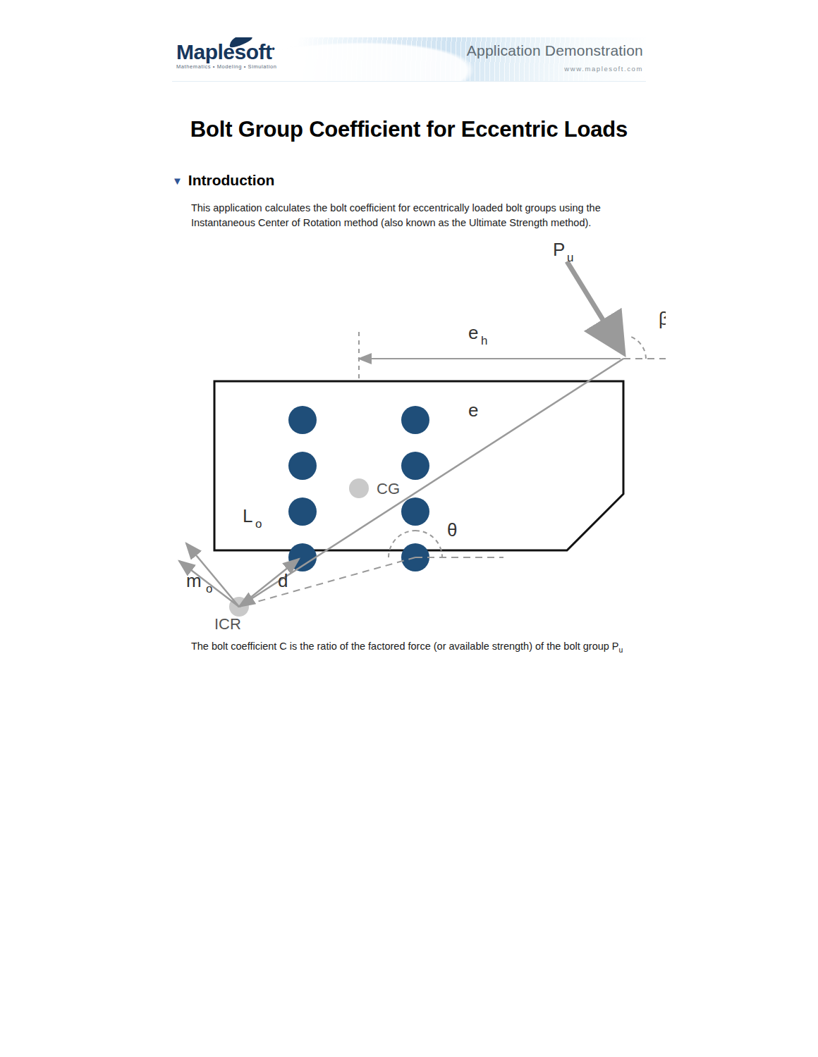Maplesoft•
Mathematics • Modeling • Simulation
Application Demonstration
www.maplesoft.com
Bolt Group Coefficient for Eccentric Loads
▼Introduction
This application calculates the bolt coefficient for eccentrically loaded bolt groups using the Instantaneous Center of Rotation method (also known as the Ultimate Strength method).
CG ICR P u β e h e L o m o d θ
The bolt coefficient C is the ratio of the factored force (or available strength) of the bolt group Pu